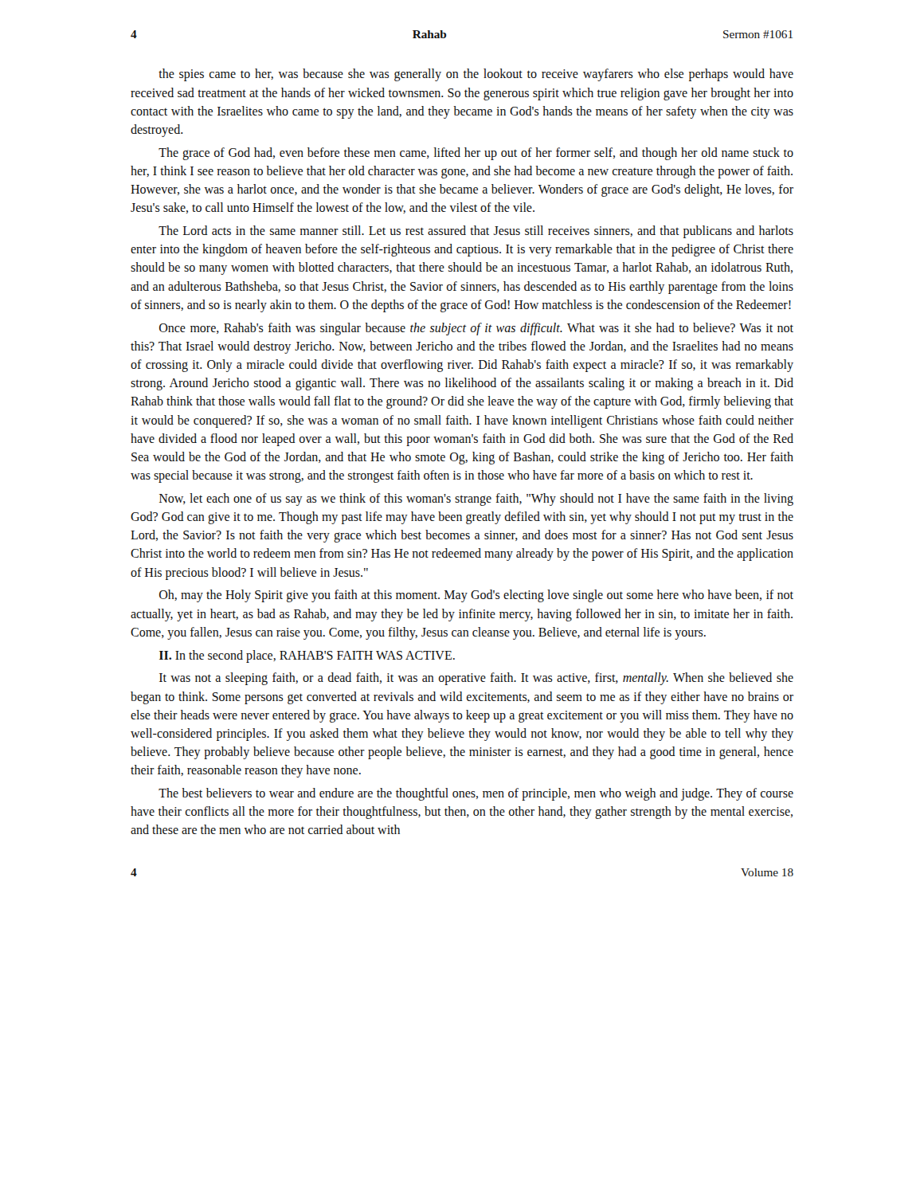4 Rahab Sermon #1061
the spies came to her, was because she was generally on the lookout to receive wayfarers who else perhaps would have received sad treatment at the hands of her wicked townsmen. So the generous spirit which true religion gave her brought her into contact with the Israelites who came to spy the land, and they became in God's hands the means of her safety when the city was destroyed.
The grace of God had, even before these men came, lifted her up out of her former self, and though her old name stuck to her, I think I see reason to believe that her old character was gone, and she had become a new creature through the power of faith. However, she was a harlot once, and the wonder is that she became a believer. Wonders of grace are God's delight, He loves, for Jesu's sake, to call unto Himself the lowest of the low, and the vilest of the vile.
The Lord acts in the same manner still. Let us rest assured that Jesus still receives sinners, and that publicans and harlots enter into the kingdom of heaven before the self-righteous and captious. It is very remarkable that in the pedigree of Christ there should be so many women with blotted characters, that there should be an incestuous Tamar, a harlot Rahab, an idolatrous Ruth, and an adulterous Bathsheba, so that Jesus Christ, the Savior of sinners, has descended as to His earthly parentage from the loins of sinners, and so is nearly akin to them. O the depths of the grace of God! How matchless is the condescension of the Redeemer!
Once more, Rahab's faith was singular because the subject of it was difficult. What was it she had to believe? Was it not this? That Israel would destroy Jericho. Now, between Jericho and the tribes flowed the Jordan, and the Israelites had no means of crossing it. Only a miracle could divide that overflowing river. Did Rahab's faith expect a miracle? If so, it was remarkably strong. Around Jericho stood a gigantic wall. There was no likelihood of the assailants scaling it or making a breach in it. Did Rahab think that those walls would fall flat to the ground? Or did she leave the way of the capture with God, firmly believing that it would be conquered? If so, she was a woman of no small faith. I have known intelligent Christians whose faith could neither have divided a flood nor leaped over a wall, but this poor woman's faith in God did both. She was sure that the God of the Red Sea would be the God of the Jordan, and that He who smote Og, king of Bashan, could strike the king of Jericho too. Her faith was special because it was strong, and the strongest faith often is in those who have far more of a basis on which to rest it.
Now, let each one of us say as we think of this woman's strange faith, "Why should not I have the same faith in the living God? God can give it to me. Though my past life may have been greatly defiled with sin, yet why should I not put my trust in the Lord, the Savior? Is not faith the very grace which best becomes a sinner, and does most for a sinner? Has not God sent Jesus Christ into the world to redeem men from sin? Has He not redeemed many already by the power of His Spirit, and the application of His precious blood? I will believe in Jesus."
Oh, may the Holy Spirit give you faith at this moment. May God's electing love single out some here who have been, if not actually, yet in heart, as bad as Rahab, and may they be led by infinite mercy, having followed her in sin, to imitate her in faith. Come, you fallen, Jesus can raise you. Come, you filthy, Jesus can cleanse you. Believe, and eternal life is yours.
II. In the second place, RAHAB'S FAITH WAS ACTIVE.
It was not a sleeping faith, or a dead faith, it was an operative faith. It was active, first, mentally. When she believed she began to think. Some persons get converted at revivals and wild excitements, and seem to me as if they either have no brains or else their heads were never entered by grace. You have always to keep up a great excitement or you will miss them. They have no well-considered principles. If you asked them what they believe they would not know, nor would they be able to tell why they believe. They probably believe because other people believe, the minister is earnest, and they had a good time in general, hence their faith, reasonable reason they have none.
The best believers to wear and endure are the thoughtful ones, men of principle, men who weigh and judge. They of course have their conflicts all the more for their thoughtfulness, but then, on the other hand, they gather strength by the mental exercise, and these are the men who are not carried about with
4 Volume 18